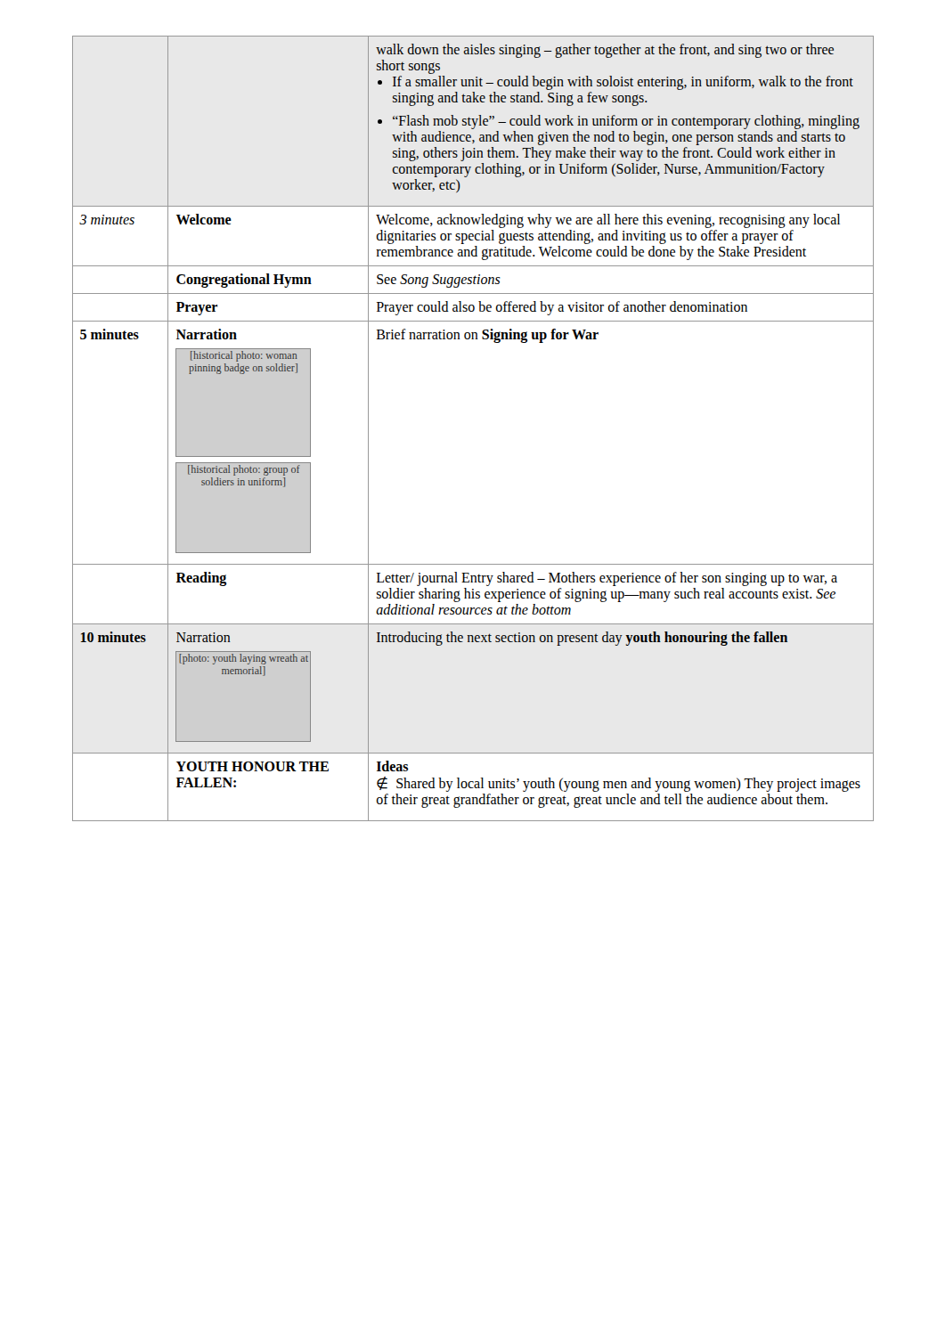| | | walk down the aisles singing – gather together at the front, and sing two or three short songs If a smaller unit – could begin with soloist entering, in uniform, walk to the front singing and take the stand. Sing a few songs. “Flash mob style” – could work in uniform or in contemporary clothing, mingling with audience, and when given the nod to begin, one person stands and starts to sing, others join them. They make their way to the front. Could work either in contemporary clothing, or in Uniform (Solider, Nurse, Ammunition/Factory worker, etc) |
| 3 minutes | Welcome | Welcome, acknowledging why we are all here this evening, recognising any local dignitaries or special guests attending, and inviting us to offer a prayer of remembrance and gratitude. Welcome could be done by the Stake President |
| | Congregational Hymn | See Song Suggestions |
| | Prayer | Prayer could also be offered by a visitor of another denomination |
| 5 minutes | Narration [historical photo: woman pinning badge on soldier] [historical photo: group of soldiers in uniform] | Brief narration on Signing up for War |
| | Reading | Letter/ journal Entry shared – Mothers experience of her son singing up to war, a soldier sharing his experience of signing up—many such real accounts exist. See additional resources at the bottom |
| 10 minutes | Narration [photo: youth laying wreath at memorial] | Introducing the next section on present day youth honouring the fallen |
| | YOUTH HONOUR THE FALLEN: | Ideas ∉ Shared by local units’ youth (young men and young women) They project images of their great grandfather or great, great uncle and tell the audience about them. |